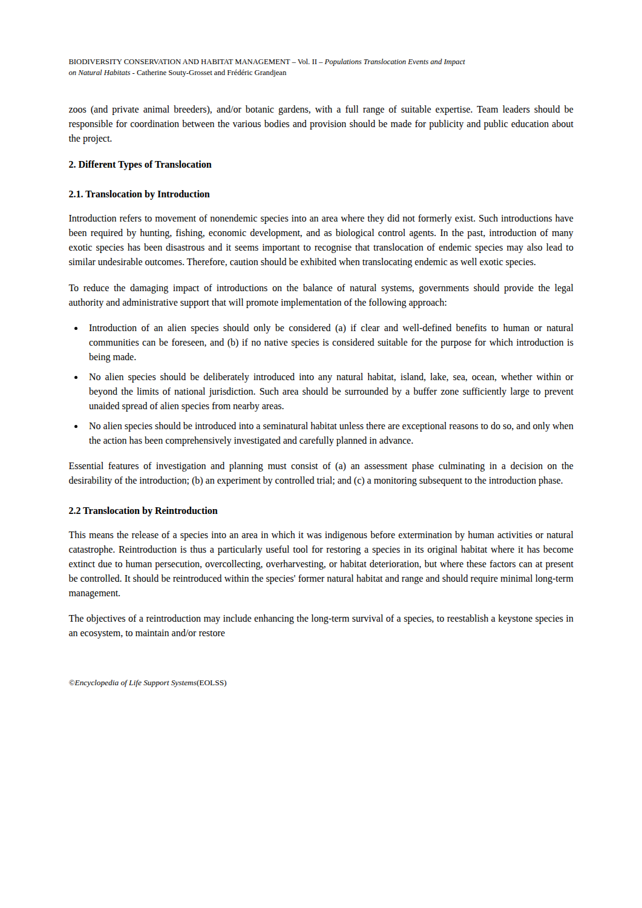BIODIVERSITY CONSERVATION AND HABITAT MANAGEMENT – Vol. II – Populations Translocation Events and Impact on Natural Habitats - Catherine Souty-Grosset and Frédéric Grandjean
zoos (and private animal breeders), and/or botanic gardens, with a full range of suitable expertise. Team leaders should be responsible for coordination between the various bodies and provision should be made for publicity and public education about the project.
2. Different Types of Translocation
2.1. Translocation by Introduction
Introduction refers to movement of nonendemic species into an area where they did not formerly exist. Such introductions have been required by hunting, fishing, economic development, and as biological control agents. In the past, introduction of many exotic species has been disastrous and it seems important to recognise that translocation of endemic species may also lead to similar undesirable outcomes. Therefore, caution should be exhibited when translocating endemic as well exotic species.
To reduce the damaging impact of introductions on the balance of natural systems, governments should provide the legal authority and administrative support that will promote implementation of the following approach:
Introduction of an alien species should only be considered (a) if clear and well-defined benefits to human or natural communities can be foreseen, and (b) if no native species is considered suitable for the purpose for which introduction is being made.
No alien species should be deliberately introduced into any natural habitat, island, lake, sea, ocean, whether within or beyond the limits of national jurisdiction. Such area should be surrounded by a buffer zone sufficiently large to prevent unaided spread of alien species from nearby areas.
No alien species should be introduced into a seminatural habitat unless there are exceptional reasons to do so, and only when the action has been comprehensively investigated and carefully planned in advance.
Essential features of investigation and planning must consist of (a) an assessment phase culminating in a decision on the desirability of the introduction; (b) an experiment by controlled trial; and (c) a monitoring subsequent to the introduction phase.
2.2 Translocation by Reintroduction
This means the release of a species into an area in which it was indigenous before extermination by human activities or natural catastrophe. Reintroduction is thus a particularly useful tool for restoring a species in its original habitat where it has become extinct due to human persecution, overcollecting, overharvesting, or habitat deterioration, but where these factors can at present be controlled. It should be reintroduced within the species' former natural habitat and range and should require minimal long-term management.
The objectives of a reintroduction may include enhancing the long-term survival of a species, to reestablish a keystone species in an ecosystem, to maintain and/or restore
©Encyclopedia of Life Support Systems(EOLSS)